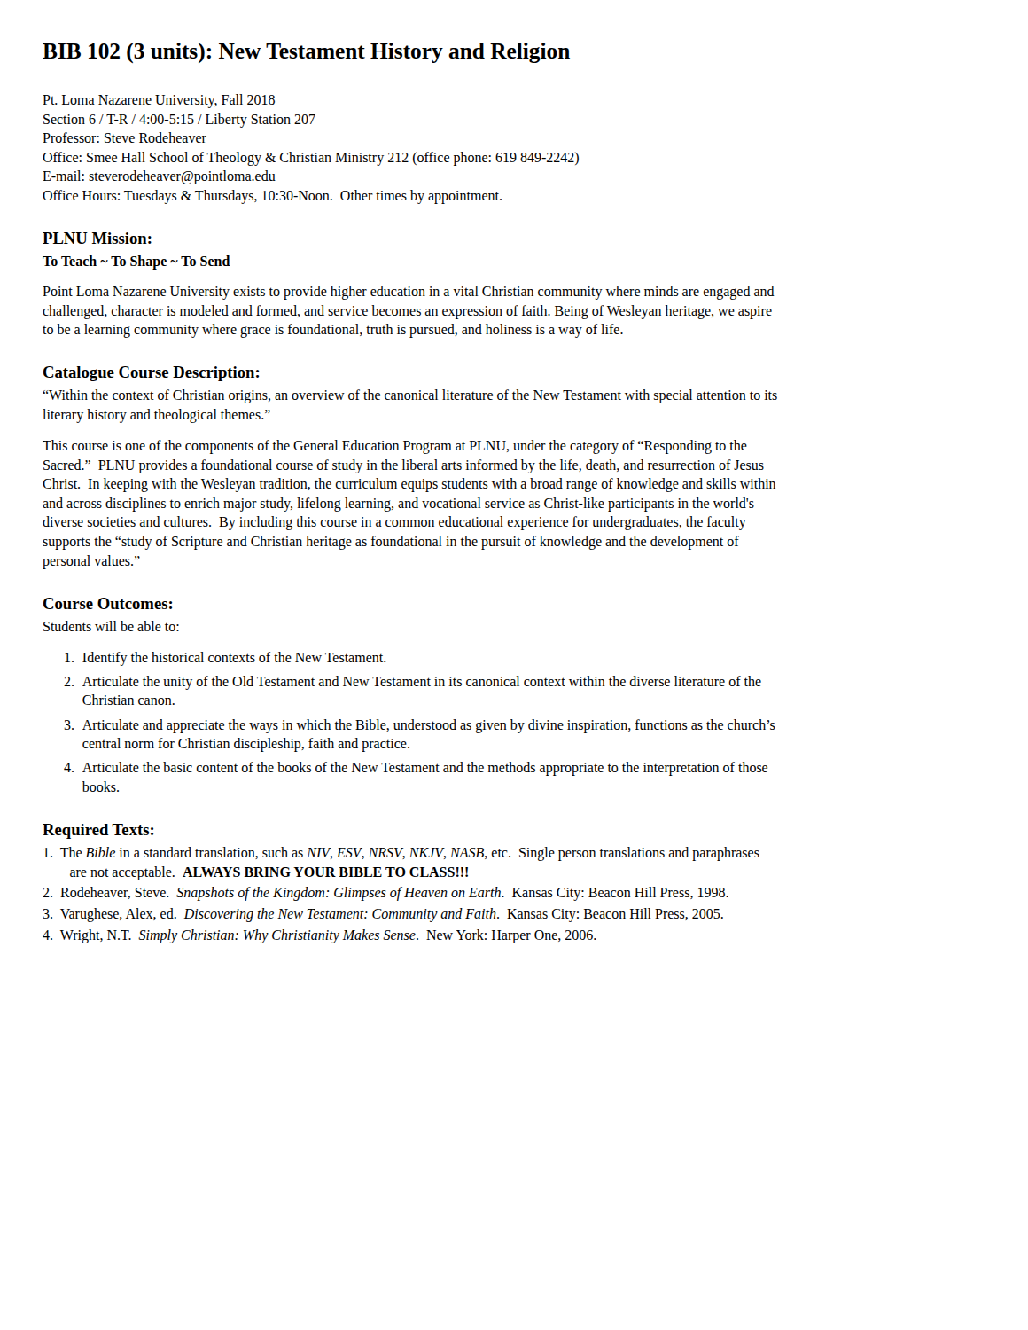BIB 102 (3 units): New Testament History and Religion
Pt. Loma Nazarene University, Fall 2018
Section 6 / T-R / 4:00-5:15 / Liberty Station 207
Professor: Steve Rodeheaver
Office: Smee Hall School of Theology & Christian Ministry 212 (office phone: 619 849-2242)
E-mail: steverodeheaver@pointloma.edu
Office Hours: Tuesdays & Thursdays, 10:30-Noon. Other times by appointment.
PLNU Mission:
To Teach ~ To Shape ~ To Send
Point Loma Nazarene University exists to provide higher education in a vital Christian community where minds are engaged and challenged, character is modeled and formed, and service becomes an expression of faith. Being of Wesleyan heritage, we aspire to be a learning community where grace is foundational, truth is pursued, and holiness is a way of life.
Catalogue Course Description:
“Within the context of Christian origins, an overview of the canonical literature of the New Testament with special attention to its literary history and theological themes.”
This course is one of the components of the General Education Program at PLNU, under the category of “Responding to the Sacred.” PLNU provides a foundational course of study in the liberal arts informed by the life, death, and resurrection of Jesus Christ. In keeping with the Wesleyan tradition, the curriculum equips students with a broad range of knowledge and skills within and across disciplines to enrich major study, lifelong learning, and vocational service as Christ-like participants in the world's diverse societies and cultures. By including this course in a common educational experience for undergraduates, the faculty supports the “study of Scripture and Christian heritage as foundational in the pursuit of knowledge and the development of personal values.”
Course Outcomes:
Students will be able to:
Identify the historical contexts of the New Testament.
Articulate the unity of the Old Testament and New Testament in its canonical context within the diverse literature of the Christian canon.
Articulate and appreciate the ways in which the Bible, understood as given by divine inspiration, functions as the church’s central norm for Christian discipleship, faith and practice.
Articulate the basic content of the books of the New Testament and the methods appropriate to the interpretation of those books.
Required Texts:
1. The Bible in a standard translation, such as NIV, ESV, NRSV, NKJV, NASB, etc. Single person translations and paraphrases are not acceptable. ALWAYS BRING YOUR BIBLE TO CLASS!!!
2. Rodeheaver, Steve. Snapshots of the Kingdom: Glimpses of Heaven on Earth. Kansas City: Beacon Hill Press, 1998.
3. Varughese, Alex, ed. Discovering the New Testament: Community and Faith. Kansas City: Beacon Hill Press, 2005.
4. Wright, N.T. Simply Christian: Why Christianity Makes Sense. New York: Harper One, 2006.